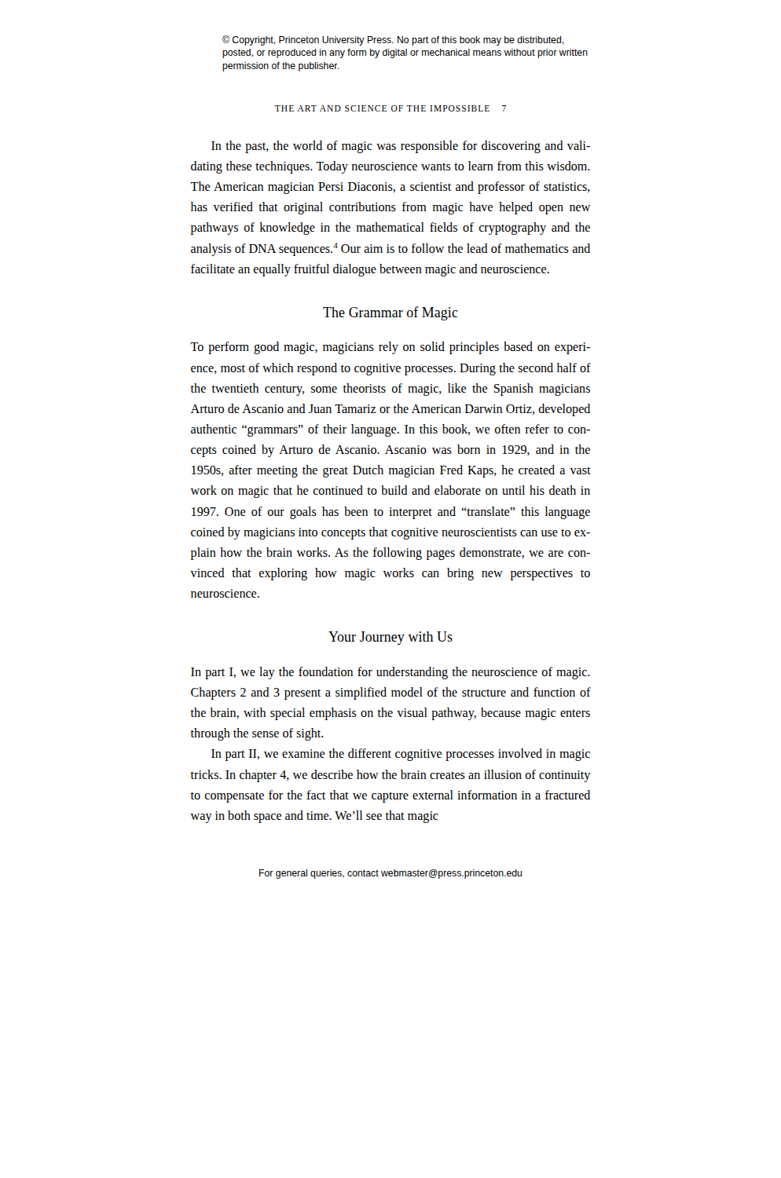© Copyright, Princeton University Press. No part of this book may be distributed, posted, or reproduced in any form by digital or mechanical means without prior written permission of the publisher.
The Art and Science of the Impossible 7
In the past, the world of magic was responsible for discovering and validating these techniques. Today neuroscience wants to learn from this wisdom. The American magician Persi Diaconis, a scientist and professor of statistics, has verified that original contributions from magic have helped open new pathways of knowledge in the mathematical fields of cryptography and the analysis of DNA sequences.4 Our aim is to follow the lead of mathematics and facilitate an equally fruitful dialogue between magic and neuroscience.
The Grammar of Magic
To perform good magic, magicians rely on solid principles based on experience, most of which respond to cognitive processes. During the second half of the twentieth century, some theorists of magic, like the Spanish magicians Arturo de Ascanio and Juan Tamariz or the American Darwin Ortiz, developed authentic “grammars” of their language. In this book, we often refer to concepts coined by Arturo de Ascanio. Ascanio was born in 1929, and in the 1950s, after meeting the great Dutch magician Fred Kaps, he created a vast work on magic that he continued to build and elaborate on until his death in 1997. One of our goals has been to interpret and “translate” this language coined by magicians into concepts that cognitive neuroscientists can use to explain how the brain works. As the following pages demonstrate, we are convinced that exploring how magic works can bring new perspectives to neuroscience.
Your Journey with Us
In part I, we lay the foundation for understanding the neuroscience of magic. Chapters 2 and 3 present a simplified model of the structure and function of the brain, with special emphasis on the visual pathway, because magic enters through the sense of sight.
In part II, we examine the different cognitive processes involved in magic tricks. In chapter 4, we describe how the brain creates an illusion of continuity to compensate for the fact that we capture external information in a fractured way in both space and time. We’ll see that magic
For general queries, contact webmaster@press.princeton.edu